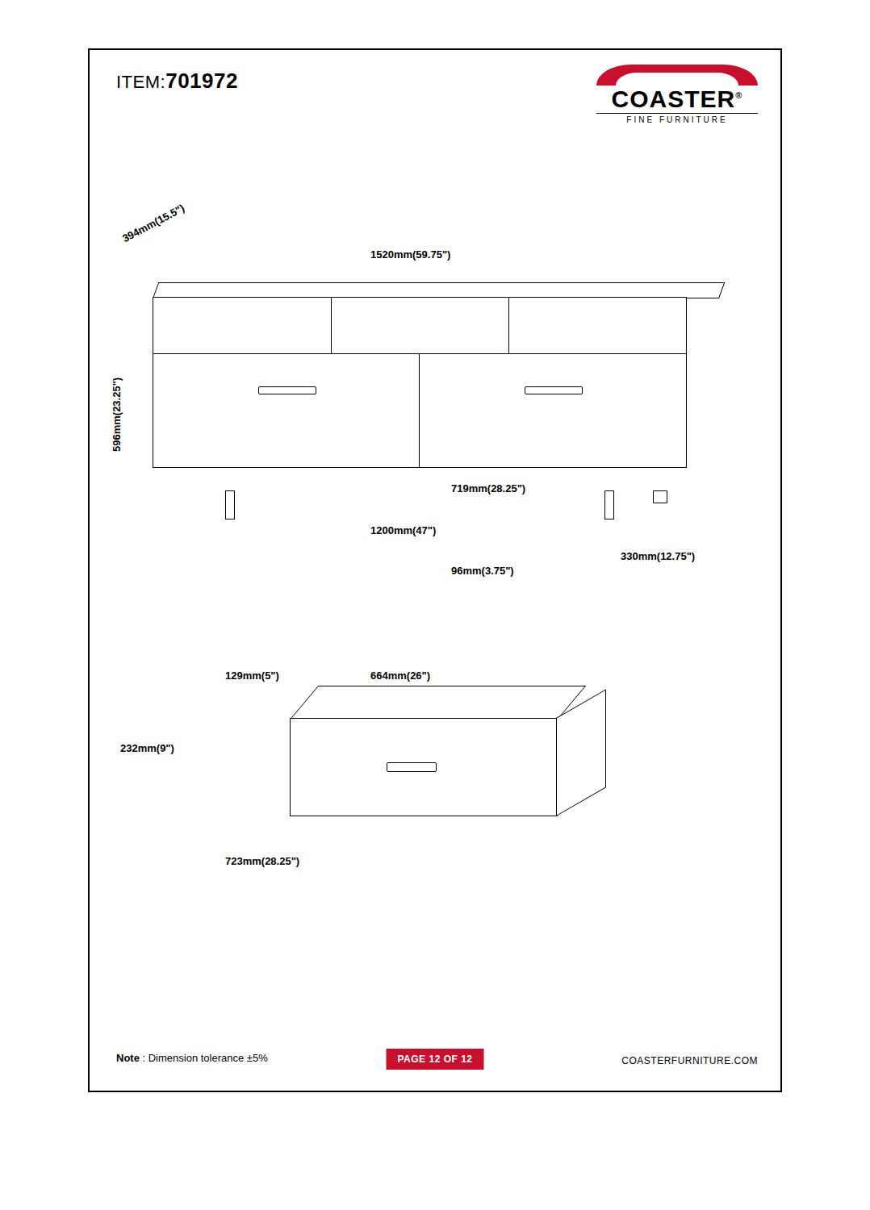ITEM:701972
COASTER®
FINE FURNITURE
394mm(15.5")
1520mm(59.75")
596mm(23.25")
475mm(18.5")
474mm(18.5")
183mm(7")
379mm(14.75")
475mm(18.5")
240mm(9.25")
719mm(28.25")
1200mm(47")
96mm(3.75")
330mm(12.75")
129mm(5")
664mm(26")
232mm(9")
334mm(13")
723mm(28.25")
Note : Dimension tolerance ±5%
PAGE 12 OF 12
COASTERFURNITURE.COM